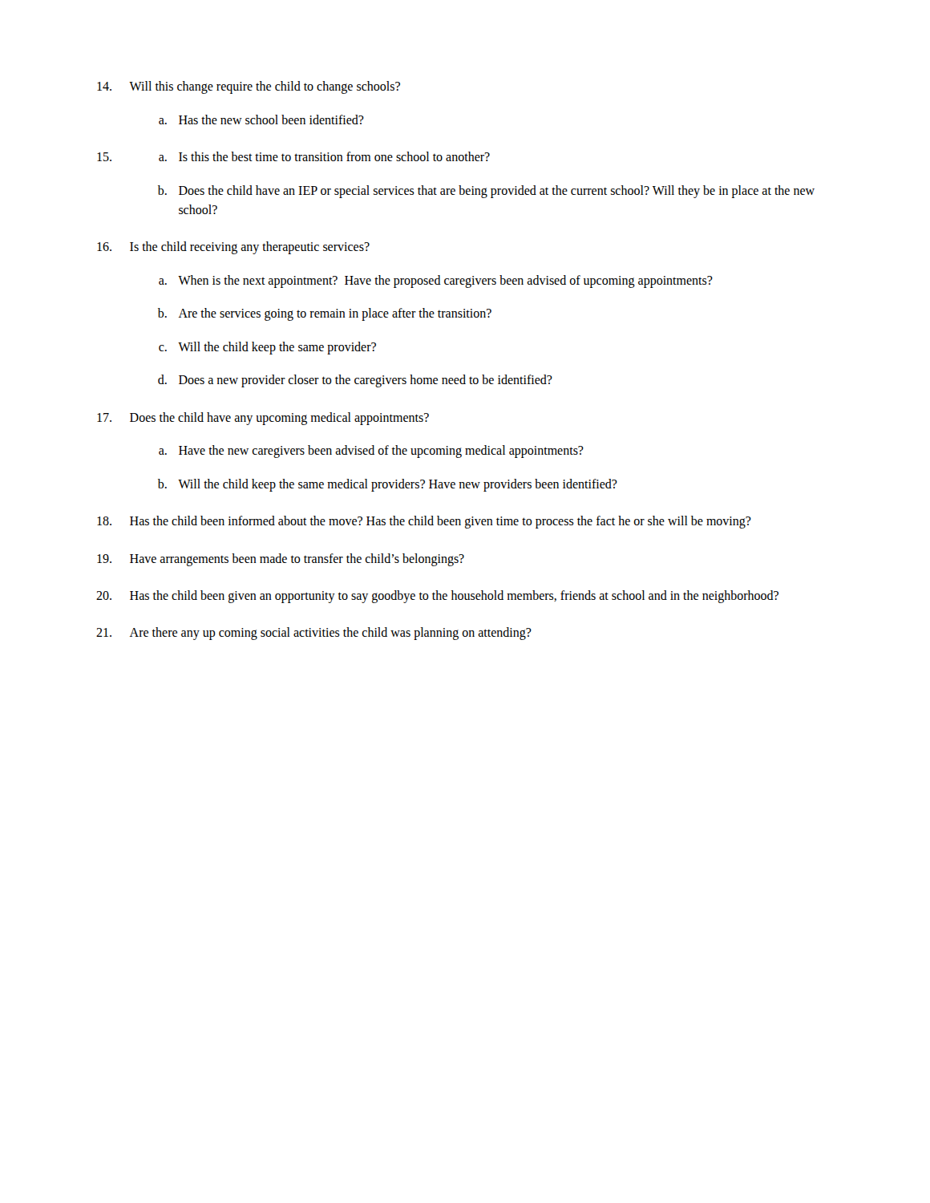Will this change require the child to change schools?
Has the new school been identified?
Is this the best time to transition from one school to another?
Does the child have an IEP or special services that are being provided at the current school? Will they be in place at the new school?
Is the child receiving any therapeutic services?
When is the next appointment? Have the proposed caregivers been advised of upcoming appointments?
Are the services going to remain in place after the transition?
Will the child keep the same provider?
Does a new provider closer to the caregivers home need to be identified?
Does the child have any upcoming medical appointments?
Have the new caregivers been advised of the upcoming medical appointments?
Will the child keep the same medical providers? Have new providers been identified?
Has the child been informed about the move? Has the child been given time to process the fact he or she will be moving?
Have arrangements been made to transfer the child’s belongings?
Has the child been given an opportunity to say goodbye to the household members, friends at school and in the neighborhood?
Are there any up coming social activities the child was planning on attending?